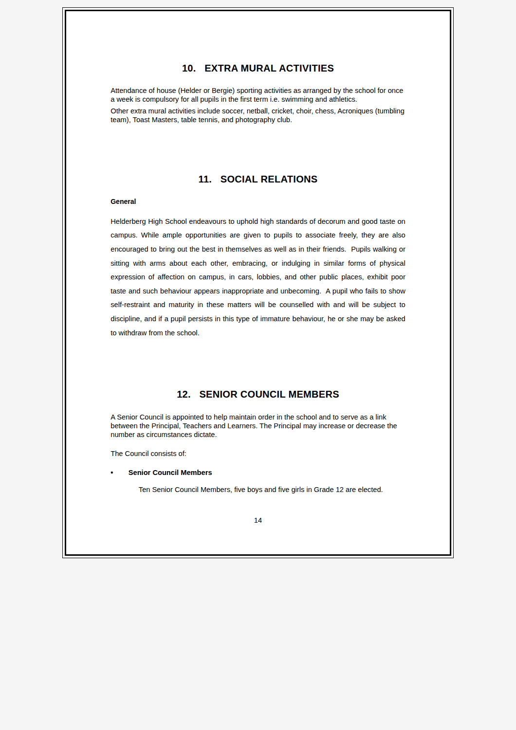10. EXTRA MURAL ACTIVITIES
Attendance of house (Helder or Bergie) sporting activities as arranged by the school for once a week is compulsory for all pupils in the first term i.e. swimming and athletics.
Other extra mural activities include soccer, netball, cricket, choir, chess, Acroniques (tumbling team), Toast Masters, table tennis, and photography club.
11. SOCIAL RELATIONS
General
Helderberg High School endeavours to uphold high standards of decorum and good taste on campus. While ample opportunities are given to pupils to associate freely, they are also encouraged to bring out the best in themselves as well as in their friends. Pupils walking or sitting with arms about each other, embracing, or indulging in similar forms of physical expression of affection on campus, in cars, lobbies, and other public places, exhibit poor taste and such behaviour appears inappropriate and unbecoming. A pupil who fails to show self-restraint and maturity in these matters will be counselled with and will be subject to discipline, and if a pupil persists in this type of immature behaviour, he or she may be asked to withdraw from the school.
12. SENIOR COUNCIL MEMBERS
A Senior Council is appointed to help maintain order in the school and to serve as a link between the Principal, Teachers and Learners. The Principal may increase or decrease the number as circumstances dictate.
The Council consists of:
Senior Council Members Ten Senior Council Members, five boys and five girls in Grade 12 are elected.
14